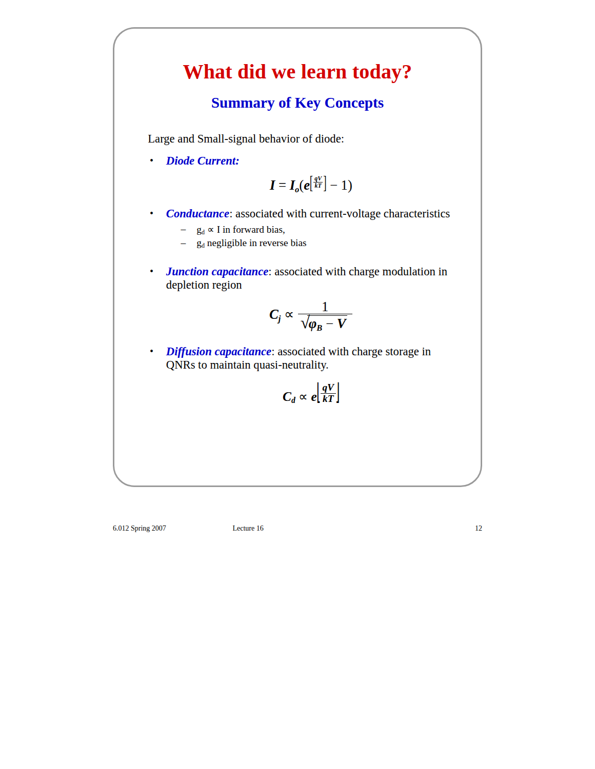What did we learn today?
Summary of Key Concepts
Large and Small-signal behavior of diode:
Diode Current:
I = Io(eqV kT − 1)
Conductance: associated with current-voltage characteristics
gd ∝ I in forward bias,
gd negligible in reverse bias
Junction capacitance: associated with charge modulation in depletion region
Cj ∝ 1 φB − V
Diffusion capacitance: associated with charge storage in QNRs to maintain quasi-neutrality.
Cd ∝ eqV kT
6.012 Spring 2007 Lecture 16 12